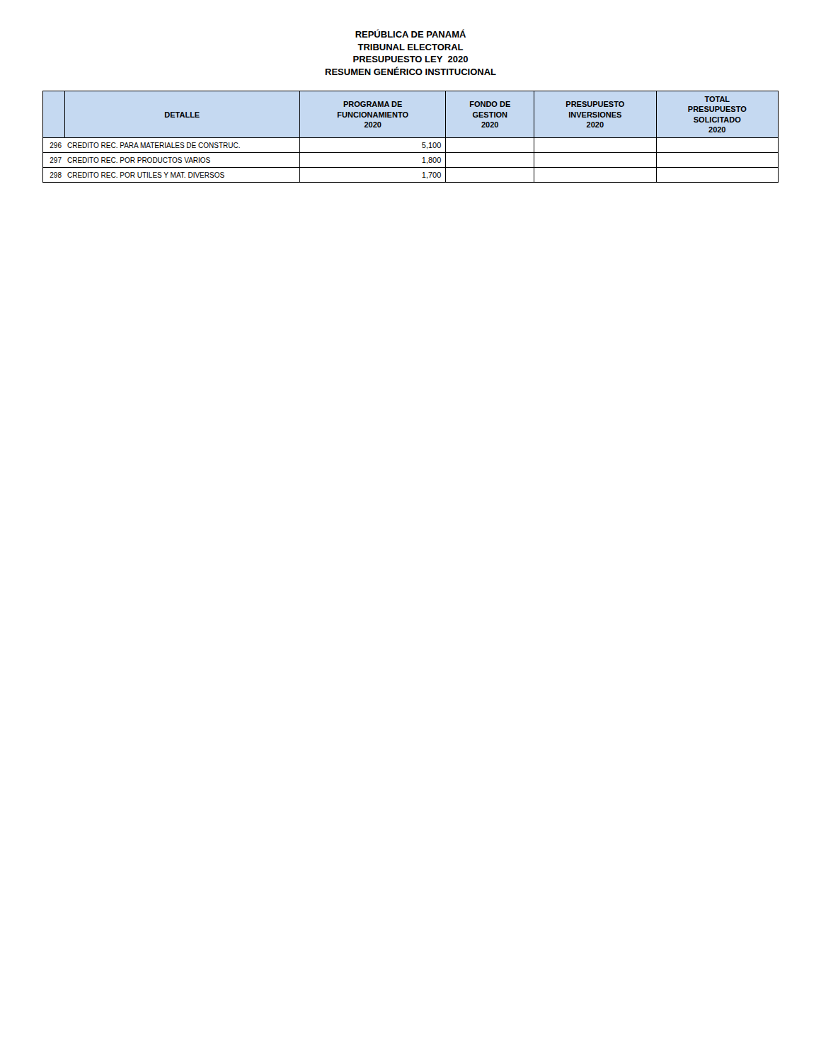REPÚBLICA DE PANAMÁ
TRIBUNAL ELECTORAL
PRESUPUESTO LEY 2020
RESUMEN GENÉRICO INSTITUCIONAL
| | DETALLE | PROGRAMA DE FUNCIONAMIENTO 2020 | FONDO DE GESTION 2020 | PRESUPUESTO INVERSIONES 2020 | TOTAL PRESUPUESTO SOLICITADO 2020 |
| --- | --- | --- | --- | --- | --- |
| 296 | CREDITO REC. PARA MATERIALES DE CONSTRUC. | 5,100 | | | |
| 297 | CREDITO REC. POR PRODUCTOS VARIOS | 1,800 | | | |
| 298 | CREDITO REC. POR UTILES Y MAT. DIVERSOS | 1,700 | | | |